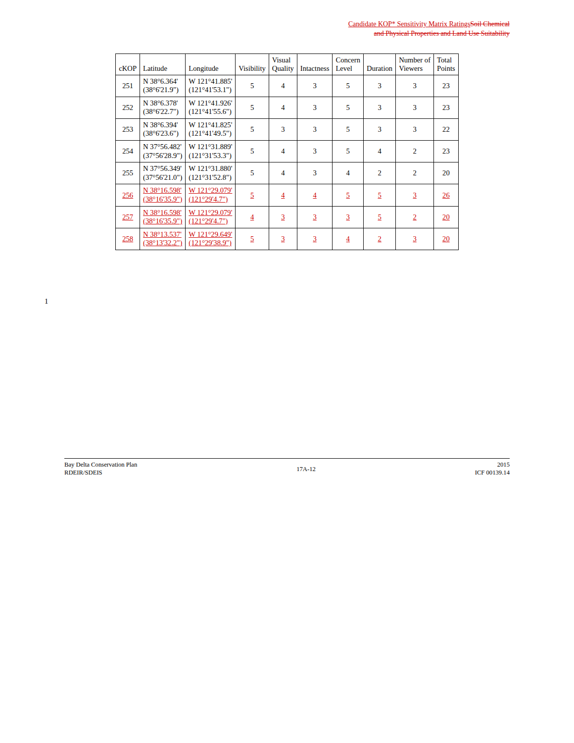Candidate KOP* Sensitivity Matrix Ratings Soil Chemical
and Physical Properties and Land Use Suitability
| cKOP | Latitude | Longitude | Visibility | Visual Quality | Intactness | Concern Level | Duration | Number of Viewers | Total Points |
| --- | --- | --- | --- | --- | --- | --- | --- | --- | --- |
| 251 | N 38°6.364' (38°6'21.9") | W 121°41.885' (121°41'53.1") | 5 | 4 | 3 | 5 | 3 | 3 | 23 |
| 252 | N 38°6.378' (38°6'22.7") | W 121°41.926' (121°41'55.6") | 5 | 4 | 3 | 5 | 3 | 3 | 23 |
| 253 | N 38°6.394' (38°6'23.6") | W 121°41.825' (121°41'49.5") | 5 | 3 | 3 | 5 | 3 | 3 | 22 |
| 254 | N 37°56.482' (37°56'28.9") | W 121°31.889' (121°31'53.3") | 5 | 4 | 3 | 5 | 4 | 2 | 23 |
| 255 | N 37°56.349' (37°56'21.0") | W 121°31.880' (121°31'52.8") | 5 | 4 | 3 | 4 | 2 | 2 | 20 |
| 256 | N 38°16.598' (38°16'35.9") | W 121°29.079' (121°29'4.7") | 5 | 4 | 4 | 5 | 5 | 3 | 26 |
| 257 | N 38°16.598' (38°16'35.9") | W 121°29.079' (121°29'4.7") | 4 | 3 | 3 | 3 | 5 | 2 | 20 |
| 258 | N 38°13.537' (38°13'32.2") | W 121°29.649' (121°29'38.9") | 5 | 3 | 3 | 4 | 2 | 3 | 20 |
1
Bay Delta Conservation Plan
RDEIR/SDEIS
17A-12
2015
ICF 00139.14